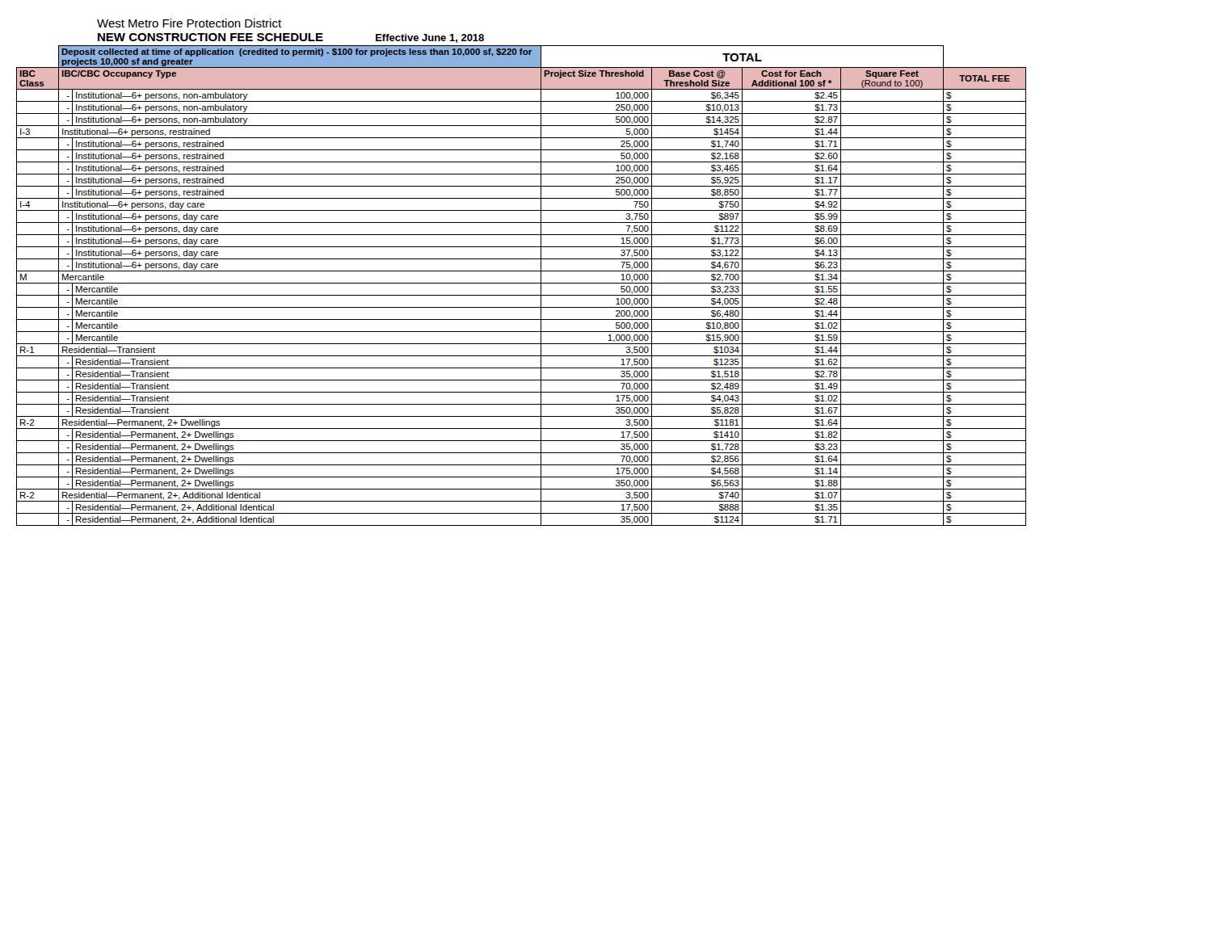West Metro Fire Protection District
NEW CONSTRUCTION FEE SCHEDULE Effective June 1, 2018
| | Deposit collected at time of application (credited to permit) - $100 for projects less than 10,000 sf, $220 for projects 10,000 sf and greater | TOTAL |
| IBC Class | IBC/CBC Occupancy Type | Project Size Threshold | Base Cost @ Threshold Size | Cost for Each Additional 100 sf * | Square Feet (Round to 100) | TOTAL FEE |
| | - | Institutional—6+ persons, non-ambulatory | 100,000 | $6,345 | $2.45 | | $ |
| | - | Institutional—6+ persons, non-ambulatory | 250,000 | $10,013 | $1.73 | | $ |
| | - | Institutional—6+ persons, non-ambulatory | 500,000 | $14,325 | $2.87 | | $ |
| I-3 | Institutional—6+ persons, restrained | 5,000 | $1454 | $1.44 | | $ |
| | - | Institutional—6+ persons, restrained | 25,000 | $1,740 | $1.71 | | $ |
| | - | Institutional—6+ persons, restrained | 50,000 | $2,168 | $2.60 | | $ |
| | - | Institutional—6+ persons, restrained | 100,000 | $3,465 | $1.64 | | $ |
| | - | Institutional—6+ persons, restrained | 250,000 | $5,925 | $1.17 | | $ |
| | - | Institutional—6+ persons, restrained | 500,000 | $8,850 | $1.77 | | $ |
| I-4 | Institutional—6+ persons, day care | 750 | $750 | $4.92 | | $ |
| | - | Institutional—6+ persons, day care | 3,750 | $897 | $5.99 | | $ |
| | - | Institutional—6+ persons, day care | 7,500 | $1122 | $8.69 | | $ |
| | - | Institutional—6+ persons, day care | 15,000 | $1,773 | $6.00 | | $ |
| | - | Institutional—6+ persons, day care | 37,500 | $3,122 | $4.13 | | $ |
| | - | Institutional—6+ persons, day care | 75,000 | $4,670 | $6.23 | | $ |
| M | Mercantile | 10,000 | $2,700 | $1.34 | | $ |
| | - | Mercantile | 50,000 | $3,233 | $1.55 | | $ |
| | - | Mercantile | 100,000 | $4,005 | $2.48 | | $ |
| | - | Mercantile | 200,000 | $6,480 | $1.44 | | $ |
| | - | Mercantile | 500,000 | $10,800 | $1.02 | | $ |
| | - | Mercantile | 1,000,000 | $15,900 | $1.59 | | $ |
| R-1 | Residential—Transient | 3,500 | $1034 | $1.44 | | $ |
| | - | Residential—Transient | 17,500 | $1235 | $1.62 | | $ |
| | - | Residential—Transient | 35,000 | $1,518 | $2.78 | | $ |
| | - | Residential—Transient | 70,000 | $2,489 | $1.49 | | $ |
| | - | Residential—Transient | 175,000 | $4,043 | $1.02 | | $ |
| | - | Residential—Transient | 350,000 | $5,828 | $1.67 | | $ |
| R-2 | Residential—Permanent, 2+ Dwellings | 3,500 | $1181 | $1.64 | | $ |
| | - | Residential—Permanent, 2+ Dwellings | 17,500 | $1410 | $1.82 | | $ |
| | - | Residential—Permanent, 2+ Dwellings | 35,000 | $1,728 | $3.23 | | $ |
| | - | Residential—Permanent, 2+ Dwellings | 70,000 | $2,856 | $1.64 | | $ |
| | - | Residential—Permanent, 2+ Dwellings | 175,000 | $4,568 | $1.14 | | $ |
| | - | Residential—Permanent, 2+ Dwellings | 350,000 | $6,563 | $1.88 | | $ |
| R-2 | Residential—Permanent, 2+, Additional Identical | 3,500 | $740 | $1.07 | | $ |
| | - | Residential—Permanent, 2+, Additional Identical | 17,500 | $888 | $1.35 | | $ |
| | - | Residential—Permanent, 2+, Additional Identical | 35,000 | $1124 | $1.71 | | $ |